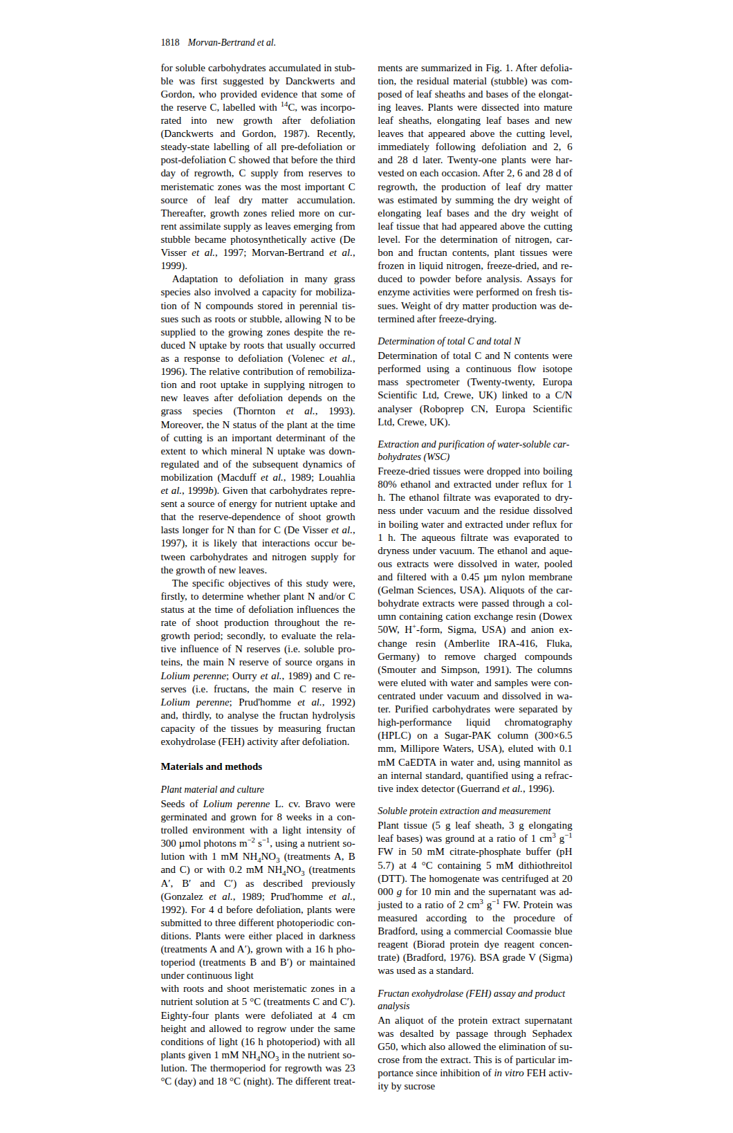1818 Morvan-Bertrand et al.
for soluble carbohydrates accumulated in stubble was first suggested by Danckwerts and Gordon, who provided evidence that some of the reserve C, labelled with 14C, was incorporated into new growth after defoliation (Danckwerts and Gordon, 1987). Recently, steady-state labelling of all pre-defoliation or post-defoliation C showed that before the third day of regrowth, C supply from reserves to meristematic zones was the most important C source of leaf dry matter accumulation. Thereafter, growth zones relied more on current assimilate supply as leaves emerging from stubble became photosynthetically active (De Visser et al., 1997; Morvan-Bertrand et al., 1999).
Adaptation to defoliation in many grass species also involved a capacity for mobilization of N compounds stored in perennial tissues such as roots or stubble, allowing N to be supplied to the growing zones despite the reduced N uptake by roots that usually occurred as a response to defoliation (Volenec et al., 1996). The relative contribution of remobilization and root uptake in supplying nitrogen to new leaves after defoliation depends on the grass species (Thornton et al., 1993). Moreover, the N status of the plant at the time of cutting is an important determinant of the extent to which mineral N uptake was down-regulated and of the subsequent dynamics of mobilization (Macduff et al., 1989; Louahlia et al., 1999b). Given that carbohydrates represent a source of energy for nutrient uptake and that the reserve-dependence of shoot growth lasts longer for N than for C (De Visser et al., 1997), it is likely that interactions occur between carbohydrates and nitrogen supply for the growth of new leaves.
The specific objectives of this study were, firstly, to determine whether plant N and/or C status at the time of defoliation influences the rate of shoot production throughout the regrowth period; secondly, to evaluate the relative influence of N reserves (i.e. soluble proteins, the main N reserve of source organs in Lolium perenne; Ourry et al., 1989) and C reserves (i.e. fructans, the main C reserve in Lolium perenne; Prud'homme et al., 1992) and, thirdly, to analyse the fructan hydrolysis capacity of the tissues by measuring fructan exohydrolase (FEH) activity after defoliation.
Materials and methods
Plant material and culture
Seeds of Lolium perenne L. cv. Bravo were germinated and grown for 8 weeks in a controlled environment with a light intensity of 300 µmol photons m−2 s−1, using a nutrient solution with 1 mM NH4NO3 (treatments A, B and C) or with 0.2 mM NH4NO3 (treatments A′, B′ and C′) as described previously (Gonzalez et al., 1989; Prud'homme et al., 1992). For 4 d before defoliation, plants were submitted to three different photoperiodic conditions. Plants were either placed in darkness (treatments A and A′), grown with a 16 h photoperiod (treatments B and B′) or maintained under continuous light
with roots and shoot meristematic zones in a nutrient solution at 5 °C (treatments C and C′). Eighty-four plants were defoliated at 4 cm height and allowed to regrow under the same conditions of light (16 h photoperiod) with all plants given 1 mM NH4NO3 in the nutrient solution. The thermoperiod for regrowth was 23 °C (day) and 18 °C (night). The different treatments are summarized in Fig. 1. After defoliation, the residual material (stubble) was composed of leaf sheaths and bases of the elongating leaves. Plants were dissected into mature leaf sheaths, elongating leaf bases and new leaves that appeared above the cutting level, immediately following defoliation and 2, 6 and 28 d later. Twenty-one plants were harvested on each occasion. After 2, 6 and 28 d of regrowth, the production of leaf dry matter was estimated by summing the dry weight of elongating leaf bases and the dry weight of leaf tissue that had appeared above the cutting level. For the determination of nitrogen, carbon and fructan contents, plant tissues were frozen in liquid nitrogen, freeze-dried, and reduced to powder before analysis. Assays for enzyme activities were performed on fresh tissues. Weight of dry matter production was determined after freeze-drying.
Determination of total C and total N
Determination of total C and N contents were performed using a continuous flow isotope mass spectrometer (Twenty-twenty, Europa Scientific Ltd, Crewe, UK) linked to a C/N analyser (Roboprep CN, Europa Scientific Ltd, Crewe, UK).
Extraction and purification of water-soluble carbohydrates (WSC)
Freeze-dried tissues were dropped into boiling 80% ethanol and extracted under reflux for 1 h. The ethanol filtrate was evaporated to dryness under vacuum and the residue dissolved in boiling water and extracted under reflux for 1 h. The aqueous filtrate was evaporated to dryness under vacuum. The ethanol and aqueous extracts were dissolved in water, pooled and filtered with a 0.45 µm nylon membrane (Gelman Sciences, USA). Aliquots of the carbohydrate extracts were passed through a column containing cation exchange resin (Dowex 50W, H+-form, Sigma, USA) and anion exchange resin (Amberlite IRA-416, Fluka, Germany) to remove charged compounds (Smouter and Simpson, 1991). The columns were eluted with water and samples were concentrated under vacuum and dissolved in water. Purified carbohydrates were separated by high-performance liquid chromatography (HPLC) on a Sugar-PAK column (300×6.5 mm, Millipore Waters, USA), eluted with 0.1 mM CaEDTA in water and, using mannitol as an internal standard, quantified using a refractive index detector (Guerrand et al., 1996).
Soluble protein extraction and measurement
Plant tissue (5 g leaf sheath, 3 g elongating leaf bases) was ground at a ratio of 1 cm3 g−1 FW in 50 mM citrate-phosphate buffer (pH 5.7) at 4 °C containing 5 mM dithiothreitol (DTT). The homogenate was centrifuged at 20 000 g for 10 min and the supernatant was adjusted to a ratio of 2 cm3 g−1 FW. Protein was measured according to the procedure of Bradford, using a commercial Coomassie blue reagent (Biorad protein dye reagent concentrate) (Bradford, 1976). BSA grade V (Sigma) was used as a standard.
Fructan exohydrolase (FEH) assay and product analysis
An aliquot of the protein extract supernatant was desalted by passage through Sephadex G50, which also allowed the elimination of sucrose from the extract. This is of particular importance since inhibition of in vitro FEH activity by sucrose